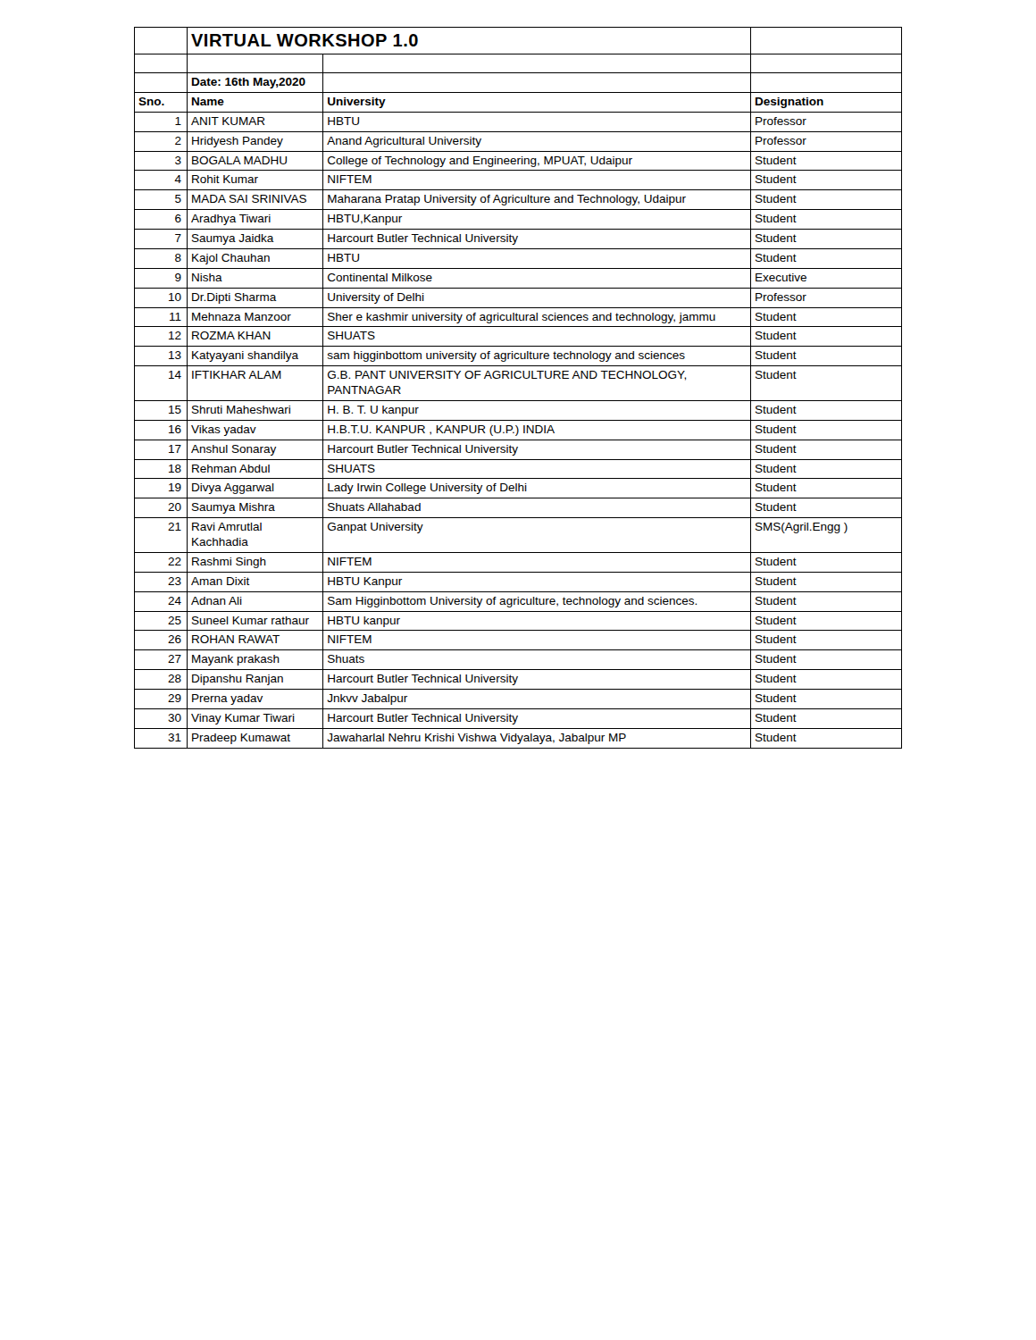| | VIRTUAL WORKSHOP 1.0 | |
| | Date: 16th May,2020 | | |
| Sno. | Name | University | Designation |
| 1 | ANIT KUMAR | HBTU | Professor |
| 2 | Hridyesh Pandey | Anand Agricultural University | Professor |
| 3 | BOGALA MADHU | College of Technology and Engineering, MPUAT, Udaipur | Student |
| 4 | Rohit Kumar | NIFTEM | Student |
| 5 | MADA SAI SRINIVAS | Maharana Pratap University of Agriculture and Technology, Udaipur | Student |
| 6 | Aradhya Tiwari | HBTU,Kanpur | Student |
| 7 | Saumya Jaidka | Harcourt Butler Technical University | Student |
| 8 | Kajol Chauhan | HBTU | Student |
| 9 | Nisha | Continental Milkose | Executive |
| 10 | Dr.Dipti Sharma | University of Delhi | Professor |
| 11 | Mehnaza Manzoor | Sher e kashmir university of agricultural sciences and technology, jammu | Student |
| 12 | ROZMA KHAN | SHUATS | Student |
| 13 | Katyayani shandilya | sam higginbottom university of agriculture technology and sciences | Student |
| 14 | IFTIKHAR ALAM | G.B. PANT UNIVERSITY OF AGRICULTURE AND TECHNOLOGY, PANTNAGAR | Student |
| 15 | Shruti Maheshwari | H. B. T. U kanpur | Student |
| 16 | Vikas yadav | H.B.T.U. KANPUR , KANPUR (U.P.) INDIA | Student |
| 17 | Anshul Sonaray | Harcourt Butler Technical University | Student |
| 18 | Rehman Abdul | SHUATS | Student |
| 19 | Divya Aggarwal | Lady Irwin College University of Delhi | Student |
| 20 | Saumya Mishra | Shuats Allahabad | Student |
| 21 | Ravi Amrutlal Kachhadia | Ganpat University | SMS(Agril.Engg ) |
| 22 | Rashmi Singh | NIFTEM | Student |
| 23 | Aman Dixit | HBTU Kanpur | Student |
| 24 | Adnan Ali | Sam Higginbottom University of agriculture, technology and sciences. | Student |
| 25 | Suneel Kumar rathaur | HBTU kanpur | Student |
| 26 | ROHAN RAWAT | NIFTEM | Student |
| 27 | Mayank prakash | Shuats | Student |
| 28 | Dipanshu Ranjan | Harcourt Butler Technical University | Student |
| 29 | Prerna yadav | Jnkvv Jabalpur | Student |
| 30 | Vinay Kumar Tiwari | Harcourt Butler Technical University | Student |
| 31 | Pradeep Kumawat | Jawaharlal Nehru Krishi Vishwa Vidyalaya, Jabalpur MP | Student |